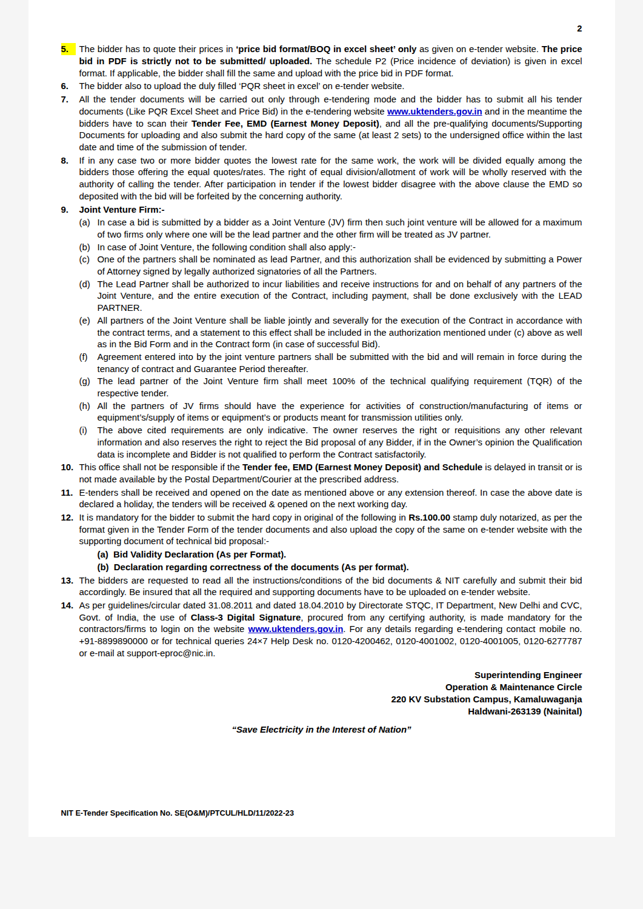2
5. The bidder has to quote their prices in ‘price bid format/BOQ in excel sheet’ only as given on e-tender website. The price bid in PDF is strictly not to be submitted/ uploaded. The schedule P2 (Price incidence of deviation) is given in excel format. If applicable, the bidder shall fill the same and upload with the price bid in PDF format.
6. The bidder also to upload the duly filled ‘PQR sheet in excel’ on e-tender website.
7. All the tender documents will be carried out only through e-tendering mode and the bidder has to submit all his tender documents (Like PQR Excel Sheet and Price Bid) in the e-tendering website www.uktenders.gov.in and in the meantime the bidders have to scan their Tender Fee, EMD (Earnest Money Deposit), and all the pre-qualifying documents/Supporting Documents for uploading and also submit the hard copy of the same (at least 2 sets) to the undersigned office within the last date and time of the submission of tender.
8. If in any case two or more bidder quotes the lowest rate for the same work, the work will be divided equally among the bidders those offering the equal quotes/rates. The right of equal division/allotment of work will be wholly reserved with the authority of calling the tender. After participation in tender if the lowest bidder disagree with the above clause the EMD so deposited with the bid will be forfeited by the concerning authority.
9. Joint Venture Firm:-
(a) In case a bid is submitted by a bidder as a Joint Venture (JV) firm then such joint venture will be allowed for a maximum of two firms only where one will be the lead partner and the other firm will be treated as JV partner.
(b) In case of Joint Venture, the following condition shall also apply:-
(c) One of the partners shall be nominated as lead Partner, and this authorization shall be evidenced by submitting a Power of Attorney signed by legally authorized signatories of all the Partners.
(d) The Lead Partner shall be authorized to incur liabilities and receive instructions for and on behalf of any partners of the Joint Venture, and the entire execution of the Contract, including payment, shall be done exclusively with the LEAD PARTNER.
(e) All partners of the Joint Venture shall be liable jointly and severally for the execution of the Contract in accordance with the contract terms, and a statement to this effect shall be included in the authorization mentioned under (c) above as well as in the Bid Form and in the Contract form (in case of successful Bid).
(f) Agreement entered into by the joint venture partners shall be submitted with the bid and will remain in force during the tenancy of contract and Guarantee Period thereafter.
(g) The lead partner of the Joint Venture firm shall meet 100% of the technical qualifying requirement (TQR) of the respective tender.
(h) All the partners of JV firms should have the experience for activities of construction/manufacturing of items or equipment’s/supply of items or equipment’s or products meant for transmission utilities only.
(i) The above cited requirements are only indicative. The owner reserves the right or requisitions any other relevant information and also reserves the right to reject the Bid proposal of any Bidder, if in the Owner’s opinion the Qualification data is incomplete and Bidder is not qualified to perform the Contract satisfactorily.
10. This office shall not be responsible if the Tender fee, EMD (Earnest Money Deposit) and Schedule is delayed in transit or is not made available by the Postal Department/Courier at the prescribed address.
11. E-tenders shall be received and opened on the date as mentioned above or any extension thereof. In case the above date is declared a holiday, the tenders will be received & opened on the next working day.
12. It is mandatory for the bidder to submit the hard copy in original of the following in Rs.100.00 stamp duly notarized, as per the format given in the Tender Form of the tender documents and also upload the copy of the same on e-tender website with the supporting document of technical bid proposal:-
(a) Bid Validity Declaration (As per Format).
(b) Declaration regarding correctness of the documents (As per format).
13. The bidders are requested to read all the instructions/conditions of the bid documents & NIT carefully and submit their bid accordingly. Be insured that all the required and supporting documents have to be uploaded on e-tender website.
14. As per guidelines/circular dated 31.08.2011 and dated 18.04.2010 by Directorate STQC, IT Department, New Delhi and CVC, Govt. of India, the use of Class-3 Digital Signature, procured from any certifying authority, is made mandatory for the contractors/firms to login on the website www.uktenders.gov.in. For any details regarding e-tendering contact mobile no. +91-8899890000 or for technical queries 24×7 Help Desk no. 0120-4200462, 0120-4001002, 0120-4001005, 0120-6277787 or e-mail at support-eproc@nic.in.
Superintending Engineer
Operation & Maintenance Circle
220 KV Substation Campus, Kamaluwaganja
Haldwani-263139 (Nainital)
“Save Electricity in the Interest of Nation”
NIT E-Tender Specification No. SE(O&M)/PTCUL/HLD/11/2022-23